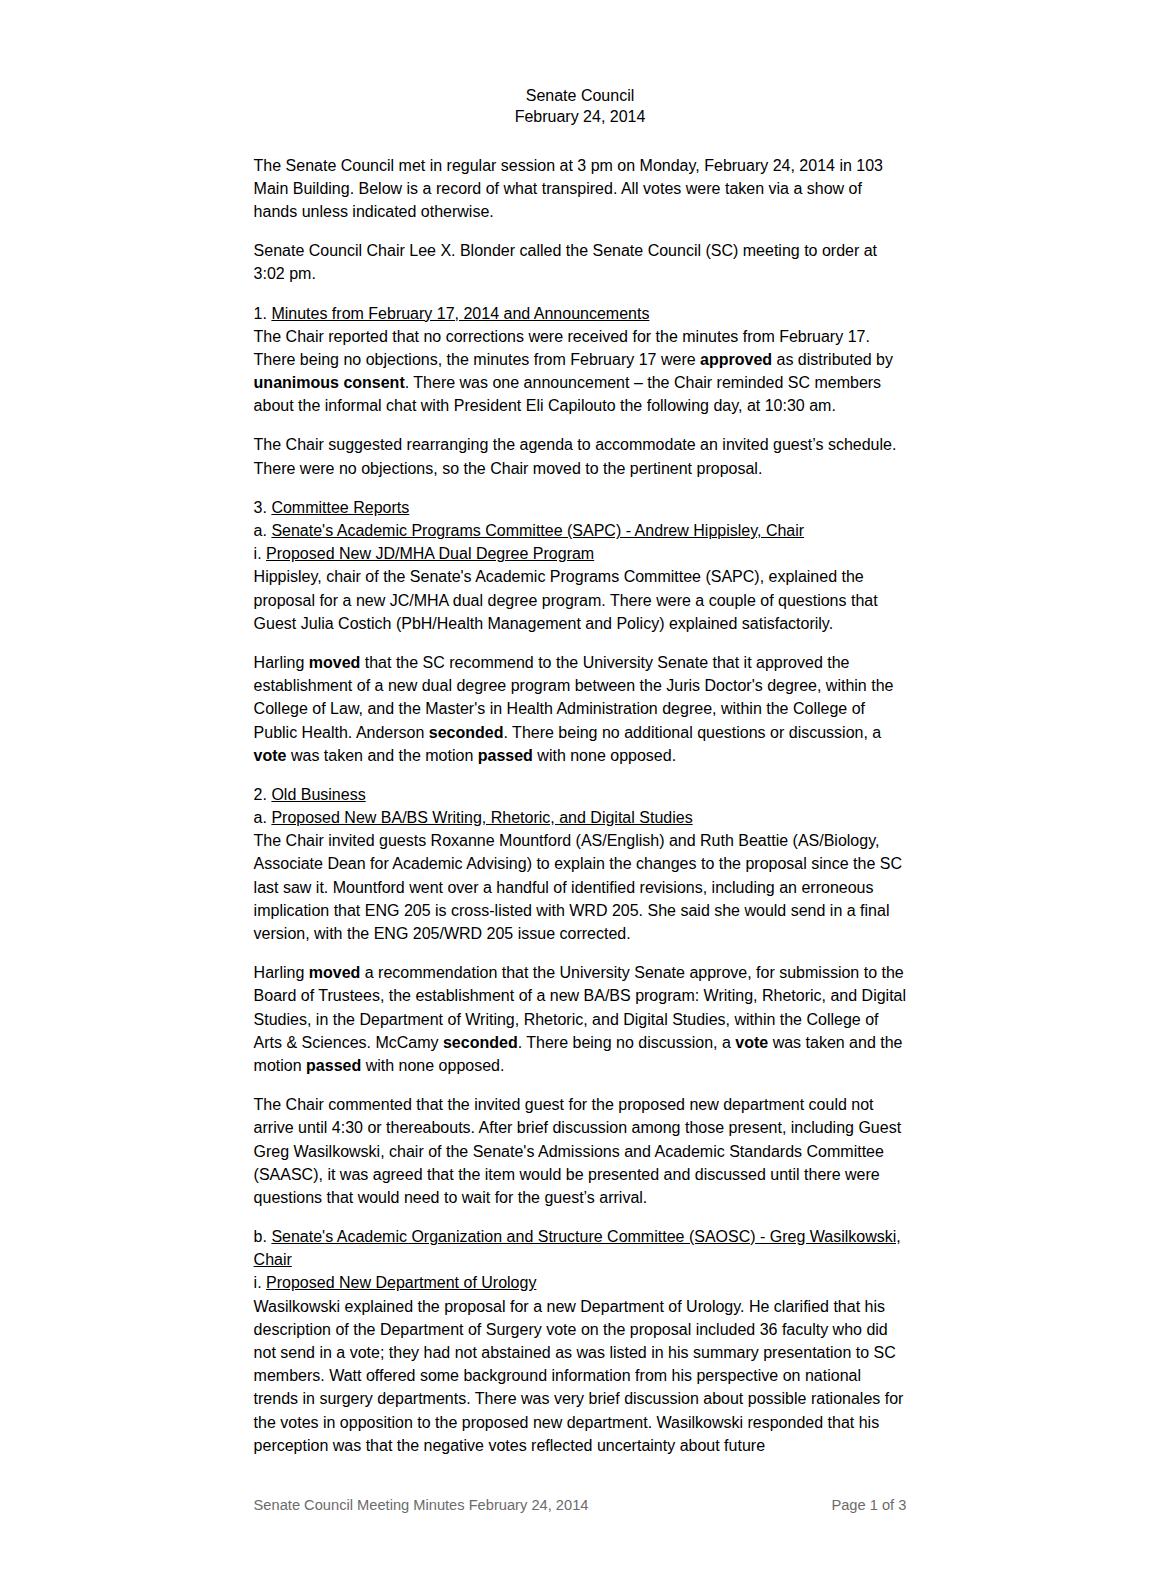Senate Council
February 24, 2014
The Senate Council met in regular session at 3 pm on Monday, February 24, 2014 in 103 Main Building. Below is a record of what transpired. All votes were taken via a show of hands unless indicated otherwise.
Senate Council Chair Lee X. Blonder called the Senate Council (SC) meeting to order at 3:02 pm.
1. Minutes from February 17, 2014 and Announcements
The Chair reported that no corrections were received for the minutes from February 17. There being no objections, the minutes from February 17 were approved as distributed by unanimous consent. There was one announcement – the Chair reminded SC members about the informal chat with President Eli Capilouto the following day, at 10:30 am.
The Chair suggested rearranging the agenda to accommodate an invited guest’s schedule. There were no objections, so the Chair moved to the pertinent proposal.
3. Committee Reports
a. Senate's Academic Programs Committee (SAPC) - Andrew Hippisley, Chair
i. Proposed New JD/MHA Dual Degree Program
Hippisley, chair of the Senate's Academic Programs Committee (SAPC), explained the proposal for a new JC/MHA dual degree program. There were a couple of questions that Guest Julia Costich (PbH/Health Management and Policy) explained satisfactorily.
Harling moved that the SC recommend to the University Senate that it approved the establishment of a new dual degree program between the Juris Doctor's degree, within the College of Law, and the Master's in Health Administration degree, within the College of Public Health. Anderson seconded. There being no additional questions or discussion, a vote was taken and the motion passed with none opposed.
2. Old Business
a. Proposed New BA/BS Writing, Rhetoric, and Digital Studies
The Chair invited guests Roxanne Mountford (AS/English) and Ruth Beattie (AS/Biology, Associate Dean for Academic Advising) to explain the changes to the proposal since the SC last saw it. Mountford went over a handful of identified revisions, including an erroneous implication that ENG 205 is cross-listed with WRD 205. She said she would send in a final version, with the ENG 205/WRD 205 issue corrected.
Harling moved a recommendation that the University Senate approve, for submission to the Board of Trustees, the establishment of a new BA/BS program: Writing, Rhetoric, and Digital Studies, in the Department of Writing, Rhetoric, and Digital Studies, within the College of Arts & Sciences. McCamy seconded. There being no discussion, a vote was taken and the motion passed with none opposed.
The Chair commented that the invited guest for the proposed new department could not arrive until 4:30 or thereabouts. After brief discussion among those present, including Guest Greg Wasilkowski, chair of the Senate's Admissions and Academic Standards Committee (SAASC), it was agreed that the item would be presented and discussed until there were questions that would need to wait for the guest’s arrival.
b. Senate's Academic Organization and Structure Committee (SAOSC) - Greg Wasilkowski, Chair
i. Proposed New Department of Urology
Wasilkowski explained the proposal for a new Department of Urology. He clarified that his description of the Department of Surgery vote on the proposal included 36 faculty who did not send in a vote; they had not abstained as was listed in his summary presentation to SC members. Watt offered some background information from his perspective on national trends in surgery departments. There was very brief discussion about possible rationales for the votes in opposition to the proposed new department. Wasilkowski responded that his perception was that the negative votes reflected uncertainty about future
Senate Council Meeting Minutes February 24, 2014
Page 1 of 3